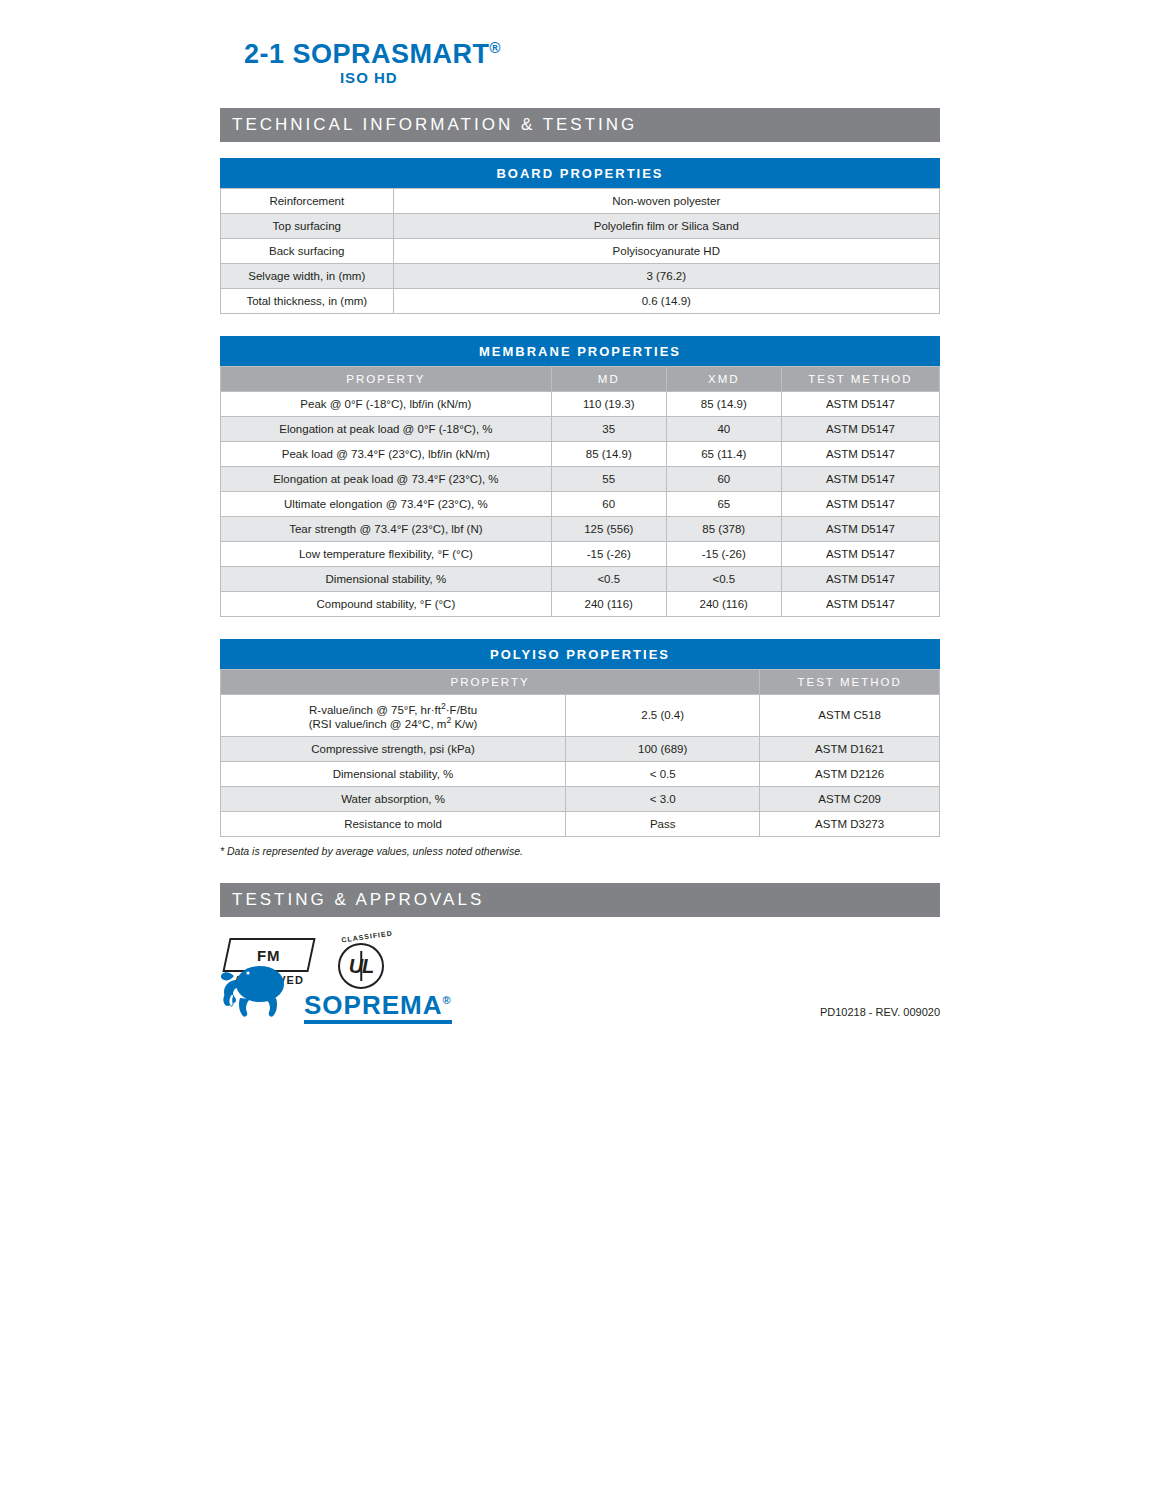2-1 SOPRASMART®
ISO HD
TECHNICAL INFORMATION & TESTING
BOARD PROPERTIES
| Reinforcement | Non-woven polyester |
| Top surfacing | Polyolefin film or Silica Sand |
| Back surfacing | Polyisocyanurate HD |
| Selvage width, in (mm) | 3 (76.2) |
| Total thickness, in (mm) | 0.6 (14.9) |
MEMBRANE PROPERTIES
| PROPERTY | MD | XMD | TEST METHOD |
| --- | --- | --- | --- |
| Peak @ 0°F (-18°C), lbf/in (kN/m) | 110 (19.3) | 85 (14.9) | ASTM D5147 |
| Elongation at peak load @ 0°F (-18°C), % | 35 | 40 | ASTM D5147 |
| Peak load @ 73.4°F (23°C), lbf/in (kN/m) | 85 (14.9) | 65 (11.4) | ASTM D5147 |
| Elongation at peak load @ 73.4°F (23°C), % | 55 | 60 | ASTM D5147 |
| Ultimate elongation @ 73.4°F (23°C), % | 60 | 65 | ASTM D5147 |
| Tear strength @ 73.4°F (23°C), lbf (N) | 125 (556) | 85 (378) | ASTM D5147 |
| Low temperature flexibility, °F (°C) | -15 (-26) | -15 (-26) | ASTM D5147 |
| Dimensional stability, % | <0.5 | <0.5 | ASTM D5147 |
| Compound stability, °F (°C) | 240 (116) | 240 (116) | ASTM D5147 |
POLYISO PROPERTIES
| PROPERTY | TEST METHOD |
| --- | --- |
| R-value/inch @ 75°F, hr·ft 2 ·F/Btu (RSI value/inch @ 24°C, m 2 K/w) | 2.5 (0.4) | ASTM C518 |
| Compressive strength, psi (kPa) | 100 (689) | ASTM D1621 |
| Dimensional stability, % | < 0.5 | ASTM D2126 |
| Water absorption, % | < 3.0 | ASTM C209 |
| Resistance to mold | Pass | ASTM D3273 |
* Data is represented by average values, unless noted otherwise.
TESTING & APPROVALS
FM
APPROVED
CLASSIFIED
UL
SOPREMA®
PD10218 - REV. 009020